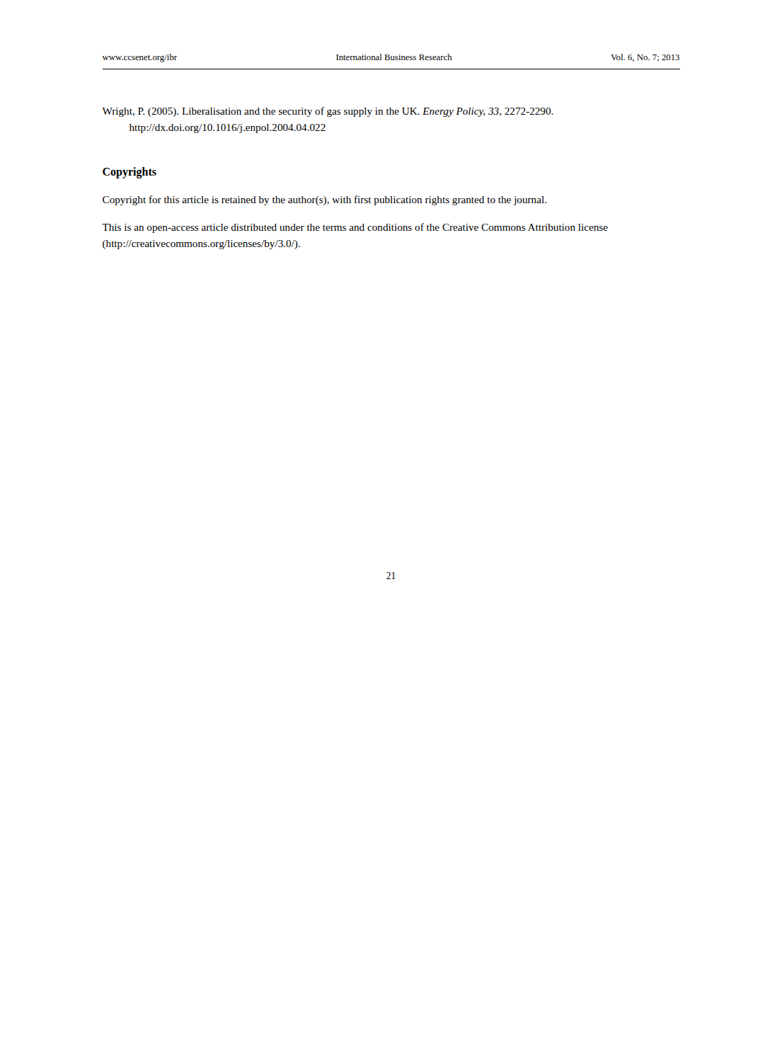www.ccsenet.org/ibr International Business Research Vol. 6, No. 7; 2013
Wright, P. (2005). Liberalisation and the security of gas supply in the UK. Energy Policy, 33, 2272-2290. http://dx.doi.org/10.1016/j.enpol.2004.04.022
Copyrights
Copyright for this article is retained by the author(s), with first publication rights granted to the journal.
This is an open-access article distributed under the terms and conditions of the Creative Commons Attribution license (http://creativecommons.org/licenses/by/3.0/).
21